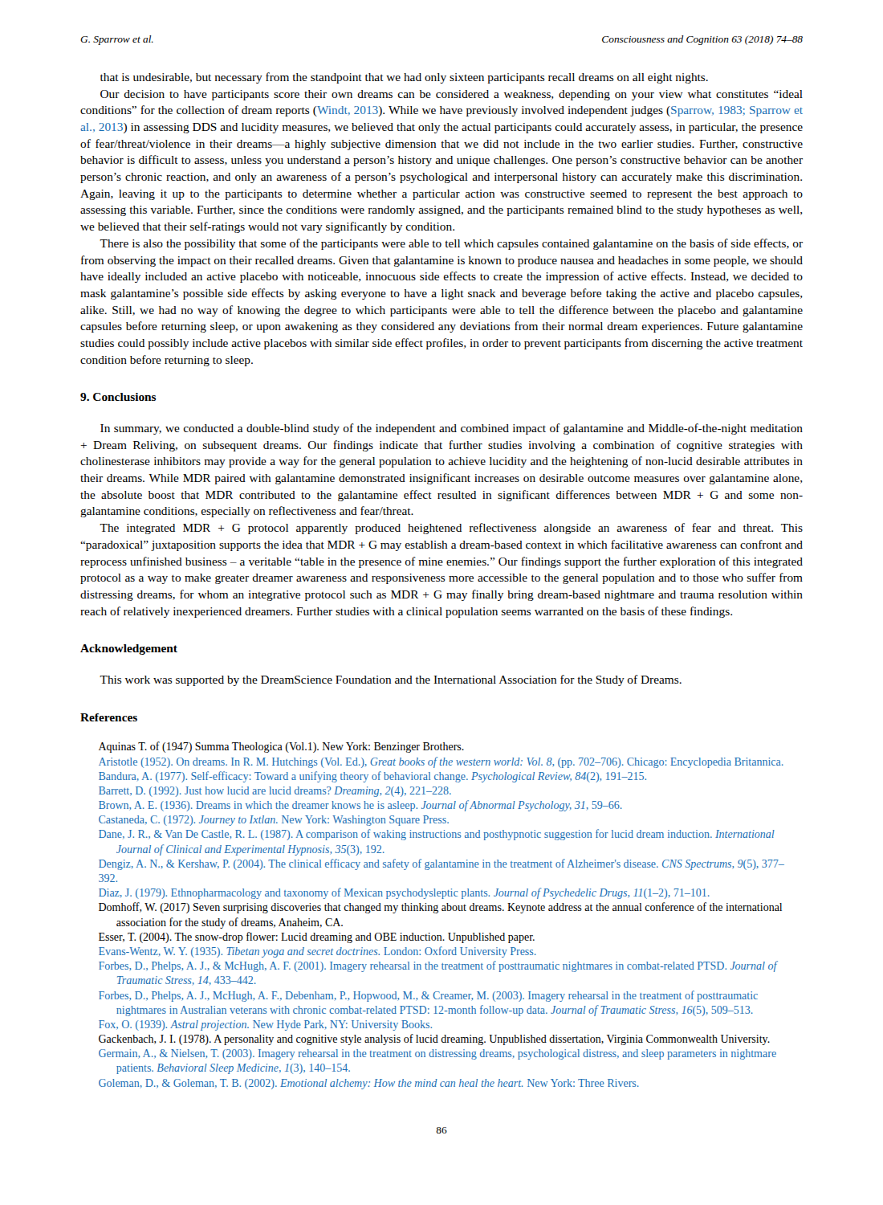G. Sparrow et al.
Consciousness and Cognition 63 (2018) 74–88
that is undesirable, but necessary from the standpoint that we had only sixteen participants recall dreams on all eight nights.
Our decision to have participants score their own dreams can be considered a weakness, depending on your view what constitutes “ideal conditions” for the collection of dream reports (Windt, 2013). While we have previously involved independent judges (Sparrow, 1983; Sparrow et al., 2013) in assessing DDS and lucidity measures, we believed that only the actual participants could accurately assess, in particular, the presence of fear/threat/violence in their dreams—a highly subjective dimension that we did not include in the two earlier studies. Further, constructive behavior is difficult to assess, unless you understand a person’s history and unique challenges. One person’s constructive behavior can be another person’s chronic reaction, and only an awareness of a person’s psychological and interpersonal history can accurately make this discrimination. Again, leaving it up to the participants to determine whether a particular action was constructive seemed to represent the best approach to assessing this variable. Further, since the conditions were randomly assigned, and the participants remained blind to the study hypotheses as well, we believed that their self-ratings would not vary significantly by condition.
There is also the possibility that some of the participants were able to tell which capsules contained galantamine on the basis of side effects, or from observing the impact on their recalled dreams. Given that galantamine is known to produce nausea and headaches in some people, we should have ideally included an active placebo with noticeable, innocuous side effects to create the impression of active effects. Instead, we decided to mask galantamine’s possible side effects by asking everyone to have a light snack and beverage before taking the active and placebo capsules, alike. Still, we had no way of knowing the degree to which participants were able to tell the difference between the placebo and galantamine capsules before returning sleep, or upon awakening as they considered any deviations from their normal dream experiences. Future galantamine studies could possibly include active placebos with similar side effect profiles, in order to prevent participants from discerning the active treatment condition before returning to sleep.
9. Conclusions
In summary, we conducted a double-blind study of the independent and combined impact of galantamine and Middle-of-the-night meditation + Dream Reliving, on subsequent dreams. Our findings indicate that further studies involving a combination of cognitive strategies with cholinesterase inhibitors may provide a way for the general population to achieve lucidity and the heightening of non-lucid desirable attributes in their dreams. While MDR paired with galantamine demonstrated insignificant increases on desirable outcome measures over galantamine alone, the absolute boost that MDR contributed to the galantamine effect resulted in significant differences between MDR + G and some non-galantamine conditions, especially on reflectiveness and fear/threat.
The integrated MDR + G protocol apparently produced heightened reflectiveness alongside an awareness of fear and threat. This “paradoxical” juxtaposition supports the idea that MDR + G may establish a dream-based context in which facilitative awareness can confront and reprocess unfinished business – a veritable “table in the presence of mine enemies.” Our findings support the further exploration of this integrated protocol as a way to make greater dreamer awareness and responsiveness more accessible to the general population and to those who suffer from distressing dreams, for whom an integrative protocol such as MDR + G may finally bring dream-based nightmare and trauma resolution within reach of relatively inexperienced dreamers. Further studies with a clinical population seems warranted on the basis of these findings.
Acknowledgement
This work was supported by the DreamScience Foundation and the International Association for the Study of Dreams.
References
Aquinas T. of (1947) Summa Theologica (Vol.1). New York: Benzinger Brothers.
Aristotle (1952). On dreams. In R. M. Hutchings (Vol. Ed.), Great books of the western world: Vol. 8, (pp. 702–706). Chicago: Encyclopedia Britannica.
Bandura, A. (1977). Self-efficacy: Toward a unifying theory of behavioral change. Psychological Review, 84(2), 191–215.
Barrett, D. (1992). Just how lucid are lucid dreams? Dreaming, 2(4), 221–228.
Brown, A. E. (1936). Dreams in which the dreamer knows he is asleep. Journal of Abnormal Psychology, 31, 59–66.
Castaneda, C. (1972). Journey to Ixtlan. New York: Washington Square Press.
Dane, J. R., & Van De Castle, R. L. (1987). A comparison of waking instructions and posthypnotic suggestion for lucid dream induction. International Journal of Clinical and Experimental Hypnosis, 35(3), 192.
Dengiz, A. N., & Kershaw, P. (2004). The clinical efficacy and safety of galantamine in the treatment of Alzheimer's disease. CNS Spectrums, 9(5), 377–392.
Diaz, J. (1979). Ethnopharmacology and taxonomy of Mexican psychodysleptic plants. Journal of Psychedelic Drugs, 11(1–2), 71–101.
Domhoff, W. (2017) Seven surprising discoveries that changed my thinking about dreams. Keynote address at the annual conference of the international association for the study of dreams, Anaheim, CA.
Esser, T. (2004). The snow-drop flower: Lucid dreaming and OBE induction. Unpublished paper.
Evans-Wentz, W. Y. (1935). Tibetan yoga and secret doctrines. London: Oxford University Press.
Forbes, D., Phelps, A. J., & McHugh, A. F. (2001). Imagery rehearsal in the treatment of posttraumatic nightmares in combat-related PTSD. Journal of Traumatic Stress, 14, 433–442.
Forbes, D., Phelps, A. J., McHugh, A. F., Debenham, P., Hopwood, M., & Creamer, M. (2003). Imagery rehearsal in the treatment of posttraumatic nightmares in Australian veterans with chronic combat-related PTSD: 12-month follow-up data. Journal of Traumatic Stress, 16(5), 509–513.
Fox, O. (1939). Astral projection. New Hyde Park, NY: University Books.
Gackenbach, J. I. (1978). A personality and cognitive style analysis of lucid dreaming. Unpublished dissertation, Virginia Commonwealth University.
Germain, A., & Nielsen, T. (2003). Imagery rehearsal in the treatment on distressing dreams, psychological distress, and sleep parameters in nightmare patients. Behavioral Sleep Medicine, 1(3), 140–154.
Goleman, D., & Goleman, T. B. (2002). Emotional alchemy: How the mind can heal the heart. New York: Three Rivers.
86